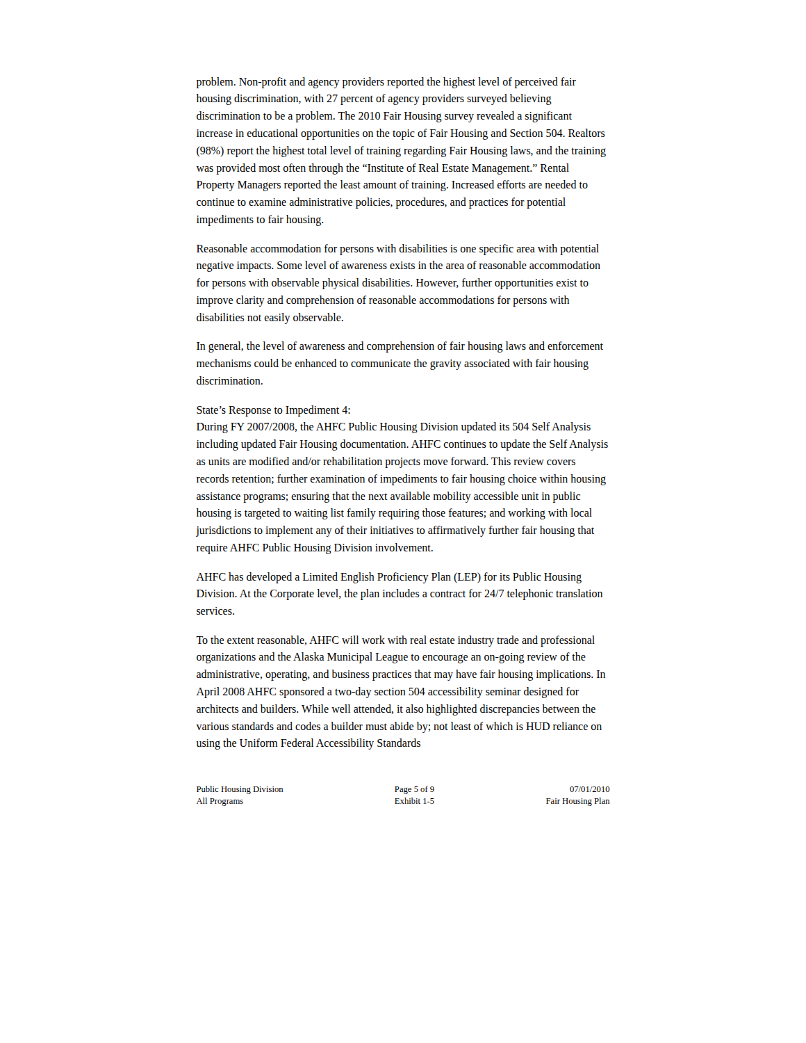problem. Non-profit and agency providers reported the highest level of perceived fair housing discrimination, with 27 percent of agency providers surveyed believing discrimination to be a problem. The 2010 Fair Housing survey revealed a significant increase in educational opportunities on the topic of Fair Housing and Section 504. Realtors (98%) report the highest total level of training regarding Fair Housing laws, and the training was provided most often through the “Institute of Real Estate Management.” Rental Property Managers reported the least amount of training. Increased efforts are needed to continue to examine administrative policies, procedures, and practices for potential impediments to fair housing.
Reasonable accommodation for persons with disabilities is one specific area with potential negative impacts. Some level of awareness exists in the area of reasonable accommodation for persons with observable physical disabilities. However, further opportunities exist to improve clarity and comprehension of reasonable accommodations for persons with disabilities not easily observable.
In general, the level of awareness and comprehension of fair housing laws and enforcement mechanisms could be enhanced to communicate the gravity associated with fair housing discrimination.
State’s Response to Impediment 4:
During FY 2007/2008, the AHFC Public Housing Division updated its 504 Self Analysis including updated Fair Housing documentation. AHFC continues to update the Self Analysis as units are modified and/or rehabilitation projects move forward. This review covers records retention; further examination of impediments to fair housing choice within housing assistance programs; ensuring that the next available mobility accessible unit in public housing is targeted to waiting list family requiring those features; and working with local jurisdictions to implement any of their initiatives to affirmatively further fair housing that require AHFC Public Housing Division involvement.
AHFC has developed a Limited English Proficiency Plan (LEP) for its Public Housing Division. At the Corporate level, the plan includes a contract for 24/7 telephonic translation services.
To the extent reasonable, AHFC will work with real estate industry trade and professional organizations and the Alaska Municipal League to encourage an on-going review of the administrative, operating, and business practices that may have fair housing implications. In April 2008 AHFC sponsored a two-day section 504 accessibility seminar designed for architects and builders. While well attended, it also highlighted discrepancies between the various standards and codes a builder must abide by; not least of which is HUD reliance on using the Uniform Federal Accessibility Standards
Public Housing Division
All Programs
Page 5 of 9
Exhibit 1-5
07/01/2010
Fair Housing Plan